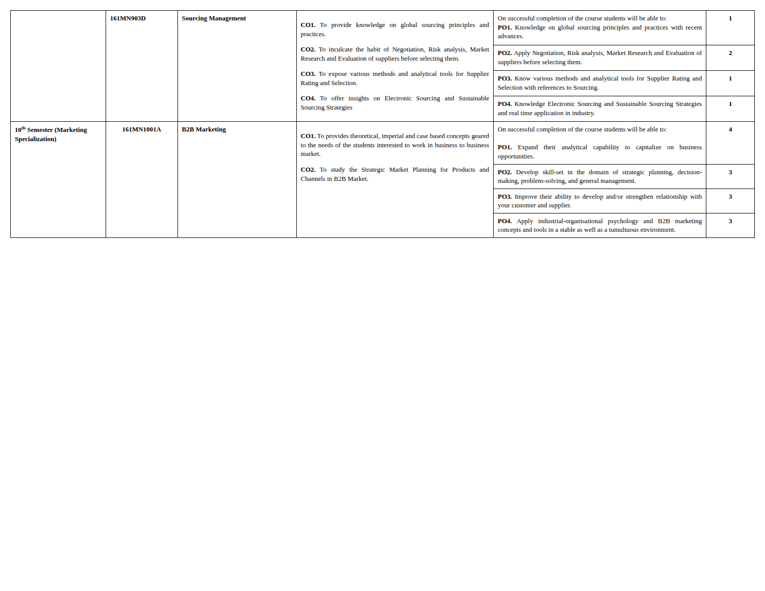| | 161MN903D | Sourcing Management | CO1. To provide knowledge on global sourcing principles and practices. CO2. To inculcate the habit of Negotiation, Risk analysis, Market Research and Evaluation of suppliers before selecting them. CO3. To expose various methods and analytical tools for Supplier Rating and Selection. CO4. To offer insights on Electronic Sourcing and Sustainable Sourcing Strategies | On successful completion of the course students will be able to: PO1. Knowledge on global sourcing principles and practices with recent advances. | 1 |
| PO2. Apply Negotiation, Risk analysis, Market Research and Evaluation of suppliers before selecting them. | 2 |
| PO3. Know various methods and analytical tools for Supplier Rating and Selection with references to Sourcing. | 1 |
| PO4. Knowledge Electronic Sourcing and Sustainable Sourcing Strategies and real time application in industry. | 1 |
| 10 th Semester (Marketing Specialization) | 161MN1001A | B2B Marketing | CO1. To provides theoretical, imperial and case based concepts geared to the needs of the students interested to work in business to business market. CO2. To study the Strategic Market Planning for Products and Channels in B2B Market. | On successful completion of the course students will be able to: PO1. Expand their analytical capability to capitalize on business opportunities. | 4 |
| PO2. Develop skill-set in the domain of strategic planning, decision-making, problem-solving, and general management. | 3 |
| PO3. Improve their ability to develop and/or strengthen relationship with your customer and supplier. | 3 |
| PO4. Apply industrial-organisational psychology and B2B marketing concepts and tools in a stable as well as a tumultuous environment. | 3 |